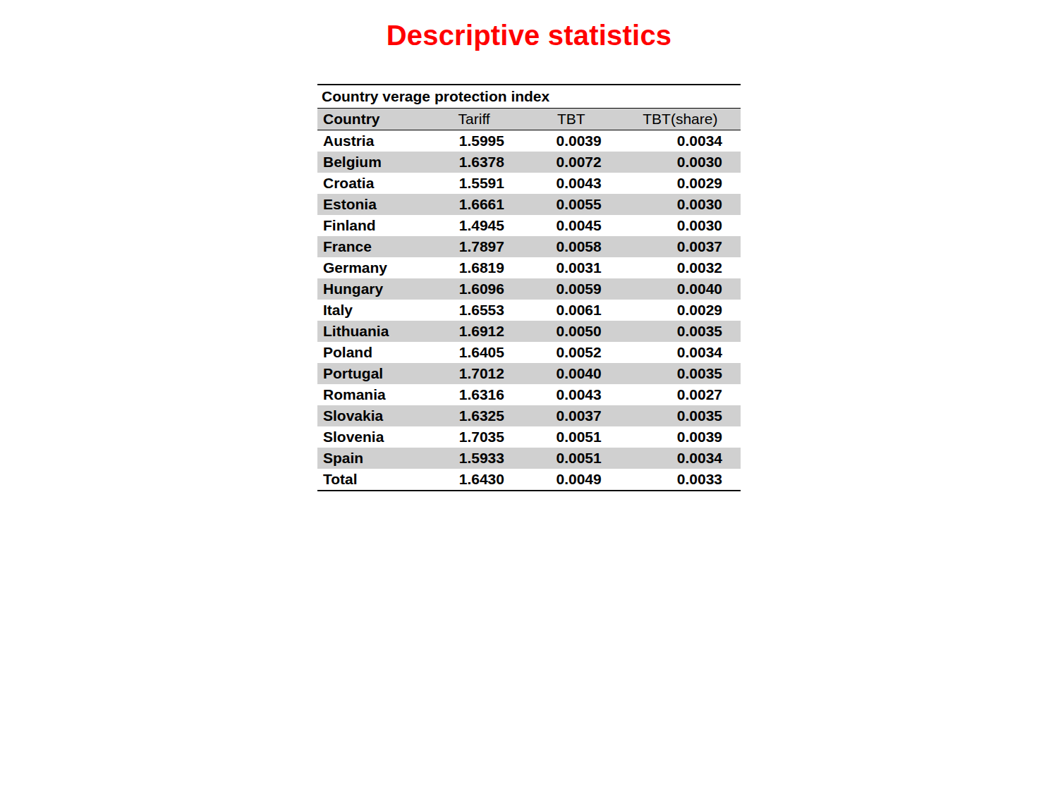Descriptive statistics
Country verage protection index
| Country | Tariff | TBT | TBT(share) |
| --- | --- | --- | --- |
| Austria | 1.5995 | 0.0039 | 0.0034 |
| Belgium | 1.6378 | 0.0072 | 0.0030 |
| Croatia | 1.5591 | 0.0043 | 0.0029 |
| Estonia | 1.6661 | 0.0055 | 0.0030 |
| Finland | 1.4945 | 0.0045 | 0.0030 |
| France | 1.7897 | 0.0058 | 0.0037 |
| Germany | 1.6819 | 0.0031 | 0.0032 |
| Hungary | 1.6096 | 0.0059 | 0.0040 |
| Italy | 1.6553 | 0.0061 | 0.0029 |
| Lithuania | 1.6912 | 0.0050 | 0.0035 |
| Poland | 1.6405 | 0.0052 | 0.0034 |
| Portugal | 1.7012 | 0.0040 | 0.0035 |
| Romania | 1.6316 | 0.0043 | 0.0027 |
| Slovakia | 1.6325 | 0.0037 | 0.0035 |
| Slovenia | 1.7035 | 0.0051 | 0.0039 |
| Spain | 1.5933 | 0.0051 | 0.0034 |
| Total | 1.6430 | 0.0049 | 0.0033 |